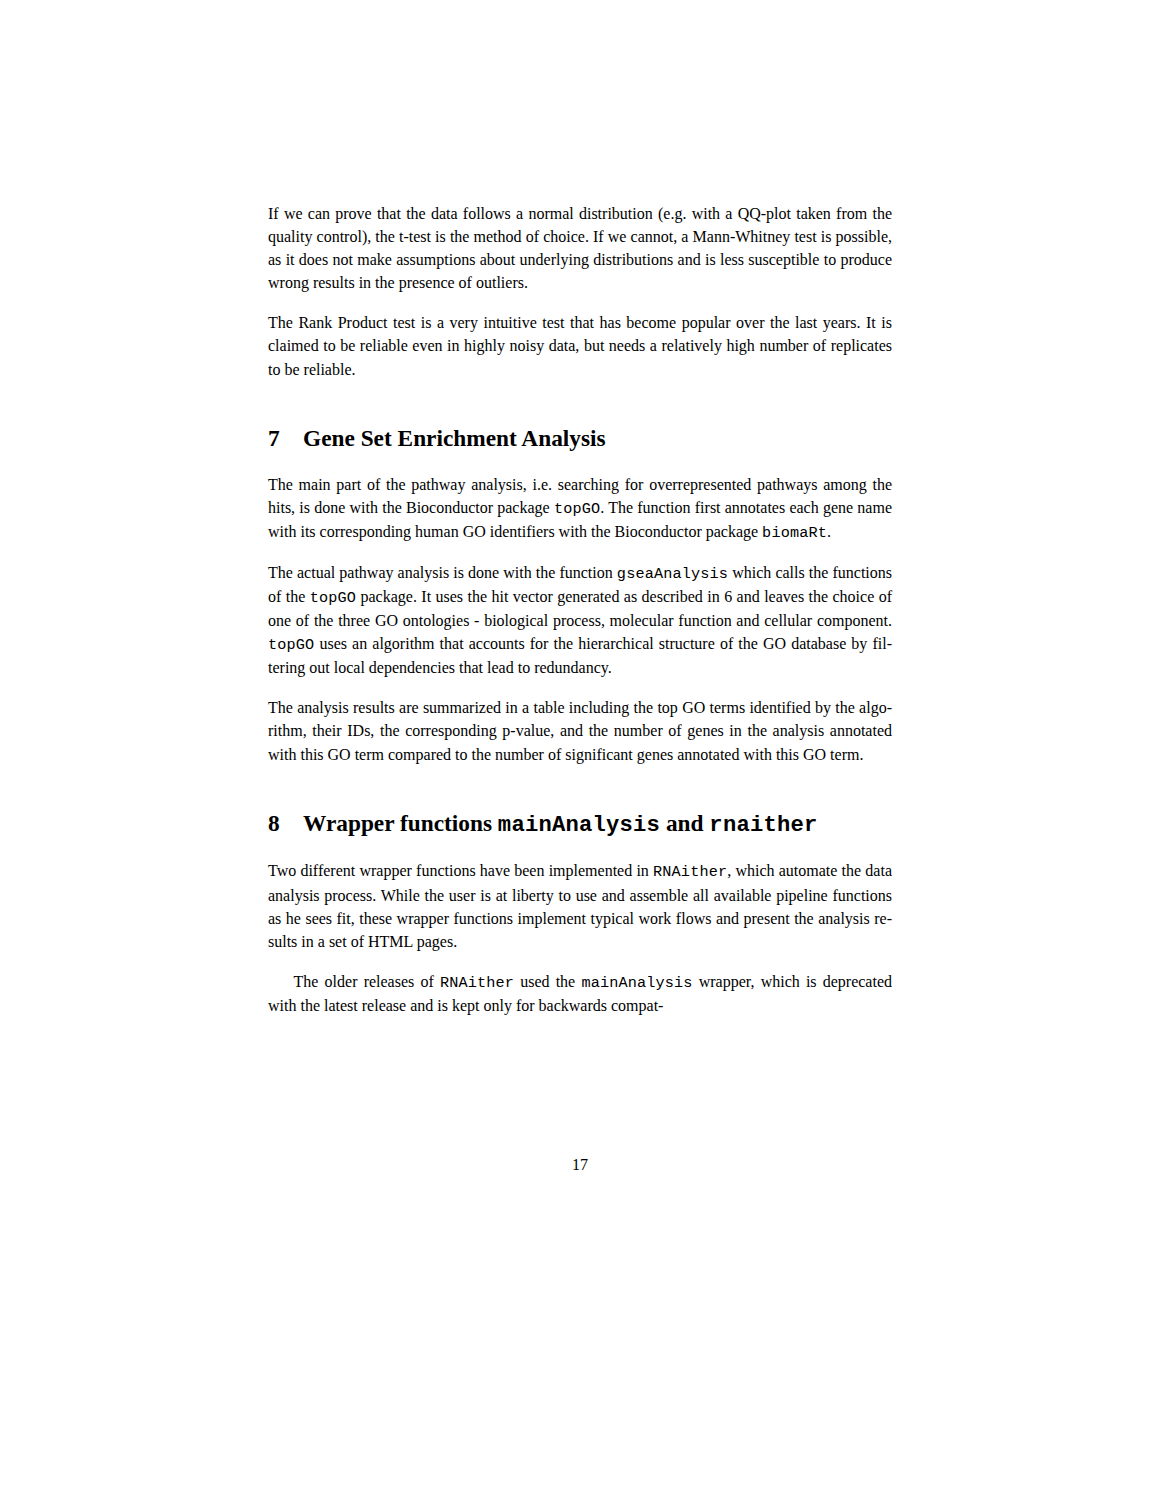If we can prove that the data follows a normal distribution (e.g. with a QQ-plot taken from the quality control), the t-test is the method of choice. If we cannot, a Mann-Whitney test is possible, as it does not make assumptions about underlying distributions and is less susceptible to produce wrong results in the presence of outliers.
The Rank Product test is a very intuitive test that has become popular over the last years. It is claimed to be reliable even in highly noisy data, but needs a relatively high number of replicates to be reliable.
7 Gene Set Enrichment Analysis
The main part of the pathway analysis, i.e. searching for overrepresented pathways among the hits, is done with the Bioconductor package topGO. The function first annotates each gene name with its corresponding human GO identifiers with the Bioconductor package biomaRt.
The actual pathway analysis is done with the function gseaAnalysis which calls the functions of the topGO package. It uses the hit vector generated as described in 6 and leaves the choice of one of the three GO ontologies - biological process, molecular function and cellular component. topGO uses an algorithm that accounts for the hierarchical structure of the GO database by filtering out local dependencies that lead to redundancy.
The analysis results are summarized in a table including the top GO terms identified by the algorithm, their IDs, the corresponding p-value, and the number of genes in the analysis annotated with this GO term compared to the number of significant genes annotated with this GO term.
8 Wrapper functions mainAnalysis and rnaither
Two different wrapper functions have been implemented in RNAither, which automate the data analysis process. While the user is at liberty to use and assemble all available pipeline functions as he sees fit, these wrapper functions implement typical work flows and present the analysis results in a set of HTML pages.
The older releases of RNAither used the mainAnalysis wrapper, which is deprecated with the latest release and is kept only for backwards compat-
17